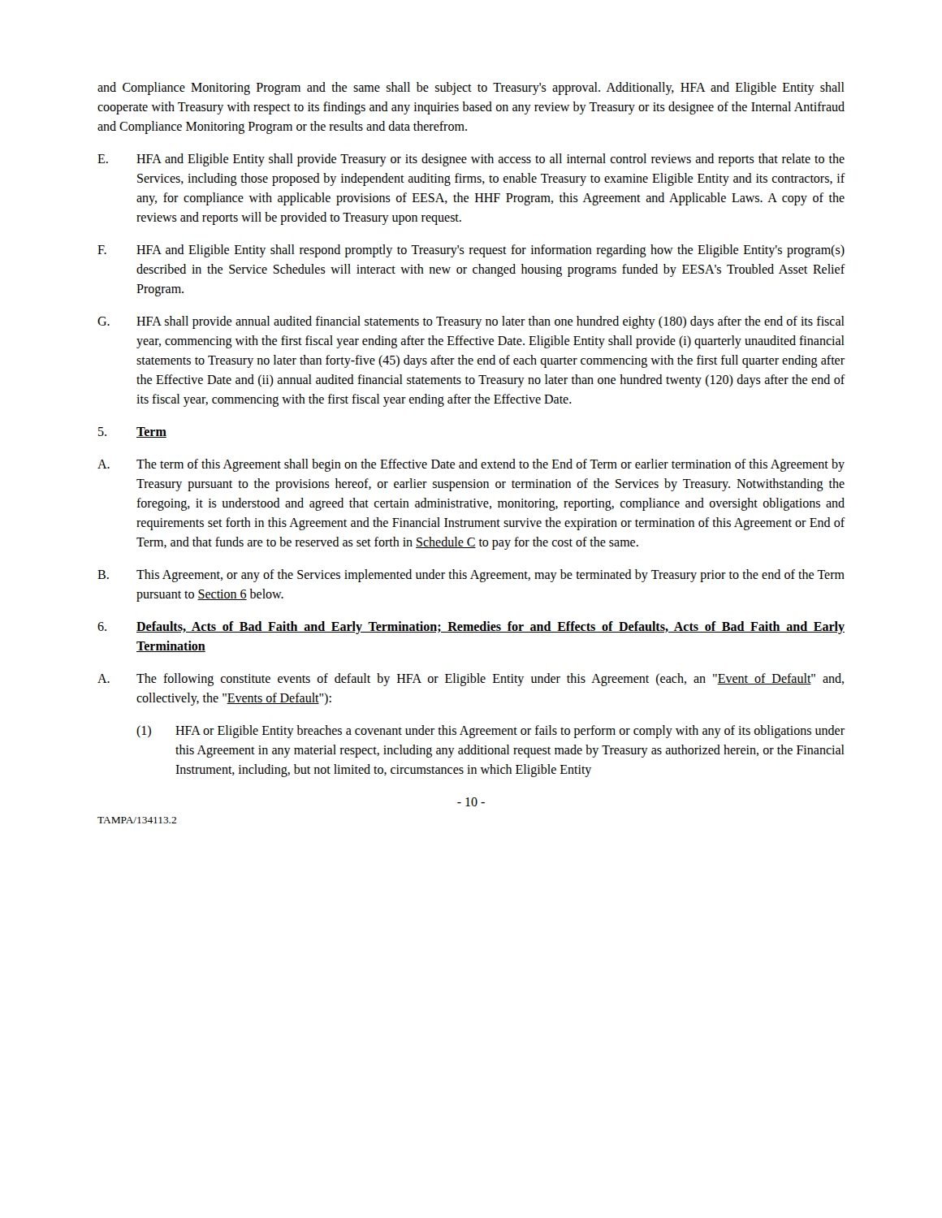and Compliance Monitoring Program and the same shall be subject to Treasury's approval. Additionally, HFA and Eligible Entity shall cooperate with Treasury with respect to its findings and any inquiries based on any review by Treasury or its designee of the Internal Antifraud and Compliance Monitoring Program or the results and data therefrom.
E.
HFA and Eligible Entity shall provide Treasury or its designee with access to all internal control reviews and reports that relate to the Services, including those proposed by independent auditing firms, to enable Treasury to examine Eligible Entity and its contractors, if any, for compliance with applicable provisions of EESA, the HHF Program, this Agreement and Applicable Laws. A copy of the reviews and reports will be provided to Treasury upon request.
F.
HFA and Eligible Entity shall respond promptly to Treasury's request for information regarding how the Eligible Entity's program(s) described in the Service Schedules will interact with new or changed housing programs funded by EESA's Troubled Asset Relief Program.
G.
HFA shall provide annual audited financial statements to Treasury no later than one hundred eighty (180) days after the end of its fiscal year, commencing with the first fiscal year ending after the Effective Date. Eligible Entity shall provide (i) quarterly unaudited financial statements to Treasury no later than forty-five (45) days after the end of each quarter commencing with the first full quarter ending after the Effective Date and (ii) annual audited financial statements to Treasury no later than one hundred twenty (120) days after the end of its fiscal year, commencing with the first fiscal year ending after the Effective Date.
5.
Term
A.
The term of this Agreement shall begin on the Effective Date and extend to the End of Term or earlier termination of this Agreement by Treasury pursuant to the provisions hereof, or earlier suspension or termination of the Services by Treasury. Notwithstanding the foregoing, it is understood and agreed that certain administrative, monitoring, reporting, compliance and oversight obligations and requirements set forth in this Agreement and the Financial Instrument survive the expiration or termination of this Agreement or End of Term, and that funds are to be reserved as set forth in Schedule C to pay for the cost of the same.
B.
This Agreement, or any of the Services implemented under this Agreement, may be terminated by Treasury prior to the end of the Term pursuant to Section 6 below.
6.
Defaults, Acts of Bad Faith and Early Termination; Remedies for and Effects of Defaults, Acts of Bad Faith and Early Termination
A.
The following constitute events of default by HFA or Eligible Entity under this Agreement (each, an "Event of Default" and, collectively, the "Events of Default"):
(1)
HFA or Eligible Entity breaches a covenant under this Agreement or fails to perform or comply with any of its obligations under this Agreement in any material respect, including any additional request made by Treasury as authorized herein, or the Financial Instrument, including, but not limited to, circumstances in which Eligible Entity
- 10 -
TAMPA/134113.2